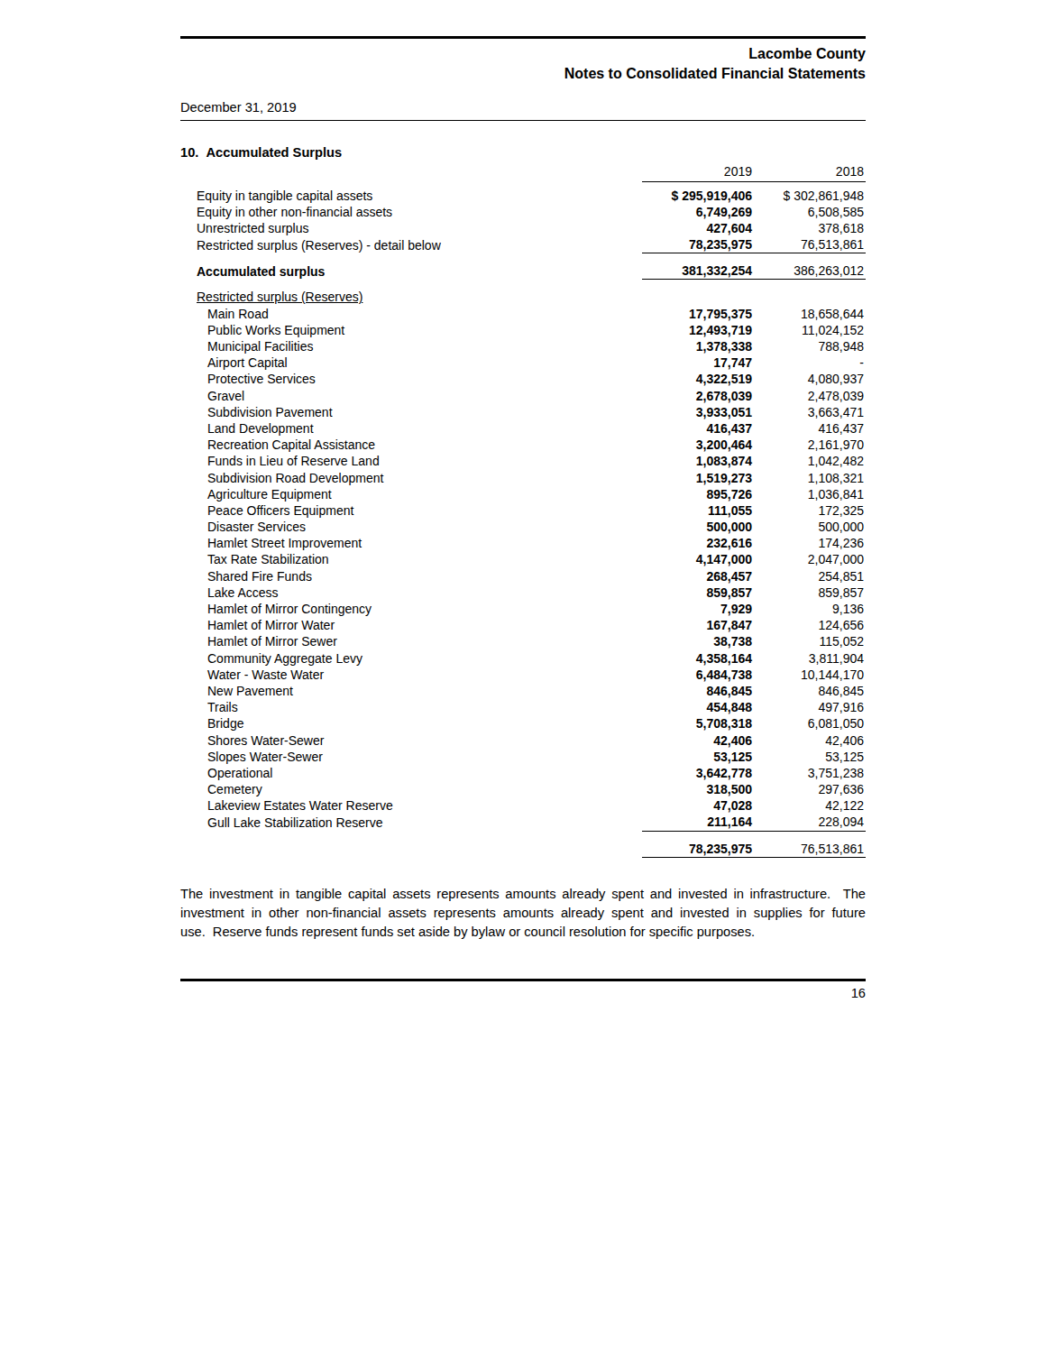Lacombe County
Notes to Consolidated Financial Statements
December 31, 2019
10. Accumulated Surplus
| | 2019 | 2018 |
| Equity in tangible capital assets | $ 295,919,406 | $ 302,861,948 |
| Equity in other non-financial assets | 6,749,269 | 6,508,585 |
| Unrestricted surplus | 427,604 | 378,618 |
| Restricted surplus (Reserves) - detail below | 78,235,975 | 76,513,861 |
| Accumulated surplus | 381,332,254 | 386,263,012 |
| Restricted surplus (Reserves) | | |
| Main Road | 17,795,375 | 18,658,644 |
| Public Works Equipment | 12,493,719 | 11,024,152 |
| Municipal Facilities | 1,378,338 | 788,948 |
| Airport Capital | 17,747 | - |
| Protective Services | 4,322,519 | 4,080,937 |
| Gravel | 2,678,039 | 2,478,039 |
| Subdivision Pavement | 3,933,051 | 3,663,471 |
| Land Development | 416,437 | 416,437 |
| Recreation Capital Assistance | 3,200,464 | 2,161,970 |
| Funds in Lieu of Reserve Land | 1,083,874 | 1,042,482 |
| Subdivision Road Development | 1,519,273 | 1,108,321 |
| Agriculture Equipment | 895,726 | 1,036,841 |
| Peace Officers Equipment | 111,055 | 172,325 |
| Disaster Services | 500,000 | 500,000 |
| Hamlet Street Improvement | 232,616 | 174,236 |
| Tax Rate Stabilization | 4,147,000 | 2,047,000 |
| Shared Fire Funds | 268,457 | 254,851 |
| Lake Access | 859,857 | 859,857 |
| Hamlet of Mirror Contingency | 7,929 | 9,136 |
| Hamlet of Mirror Water | 167,847 | 124,656 |
| Hamlet of Mirror Sewer | 38,738 | 115,052 |
| Community Aggregate Levy | 4,358,164 | 3,811,904 |
| Water - Waste Water | 6,484,738 | 10,144,170 |
| New Pavement | 846,845 | 846,845 |
| Trails | 454,848 | 497,916 |
| Bridge | 5,708,318 | 6,081,050 |
| Shores Water-Sewer | 42,406 | 42,406 |
| Slopes Water-Sewer | 53,125 | 53,125 |
| Operational | 3,642,778 | 3,751,238 |
| Cemetery | 318,500 | 297,636 |
| Lakeview Estates Water Reserve | 47,028 | 42,122 |
| Gull Lake Stabilization Reserve | 211,164 | 228,094 |
| | 78,235,975 | 76,513,861 |
The investment in tangible capital assets represents amounts already spent and invested in infrastructure. The investment in other non-financial assets represents amounts already spent and invested in supplies for future use. Reserve funds represent funds set aside by bylaw or council resolution for specific purposes.
16